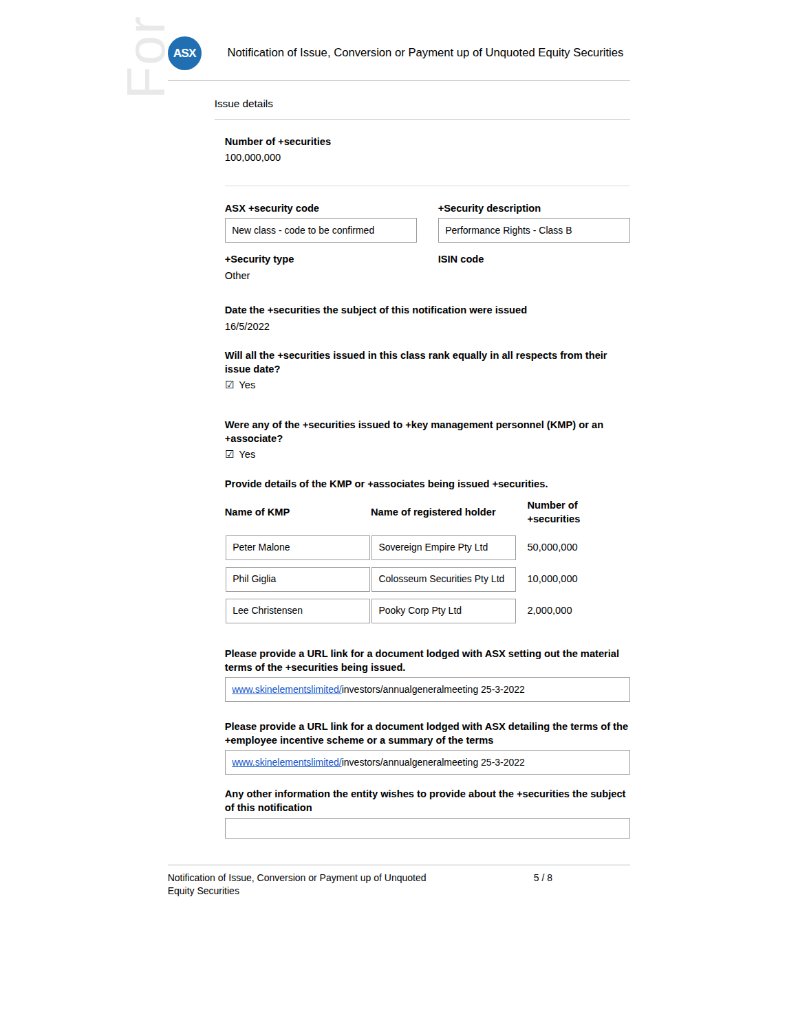For personal use only
ASX
Notification of Issue, Conversion or Payment up of Unquoted Equity Securities
Issue details
Number of +securities
100,000,000
ASX +security code
New class - code to be confirmed
+Security description
Performance Rights - Class B
+Security type
Other
ISIN code
Date the +securities the subject of this notification were issued
16/5/2022
Will all the +securities issued in this class rank equally in all respects from their issue date?
☑Yes
Were any of the +securities issued to +key management personnel (KMP) or an +associate?
☑Yes
Provide details of the KMP or +associates being issued +securities.
| Name of KMP | Name of registered holder | Number of +securities |
| --- | --- | --- |
| Peter Malone | Sovereign Empire Pty Ltd | 50,000,000 |
| Phil Giglia | Colosseum Securities Pty Ltd | 10,000,000 |
| Lee Christensen | Pooky Corp Pty Ltd | 2,000,000 |
Please provide a URL link for a document lodged with ASX setting out the material terms of the +securities being issued.
www.skinelementslimited/investors/annualgeneralmeeting 25-3-2022
Please provide a URL link for a document lodged with ASX detailing the terms of the +employee incentive scheme or a summary of the terms
www.skinelementslimited/investors/annualgeneralmeeting 25-3-2022
Any other information the entity wishes to provide about the +securities the subject of this notification
Notification of Issue, Conversion or Payment up of Unquoted
Equity Securities
5 / 8